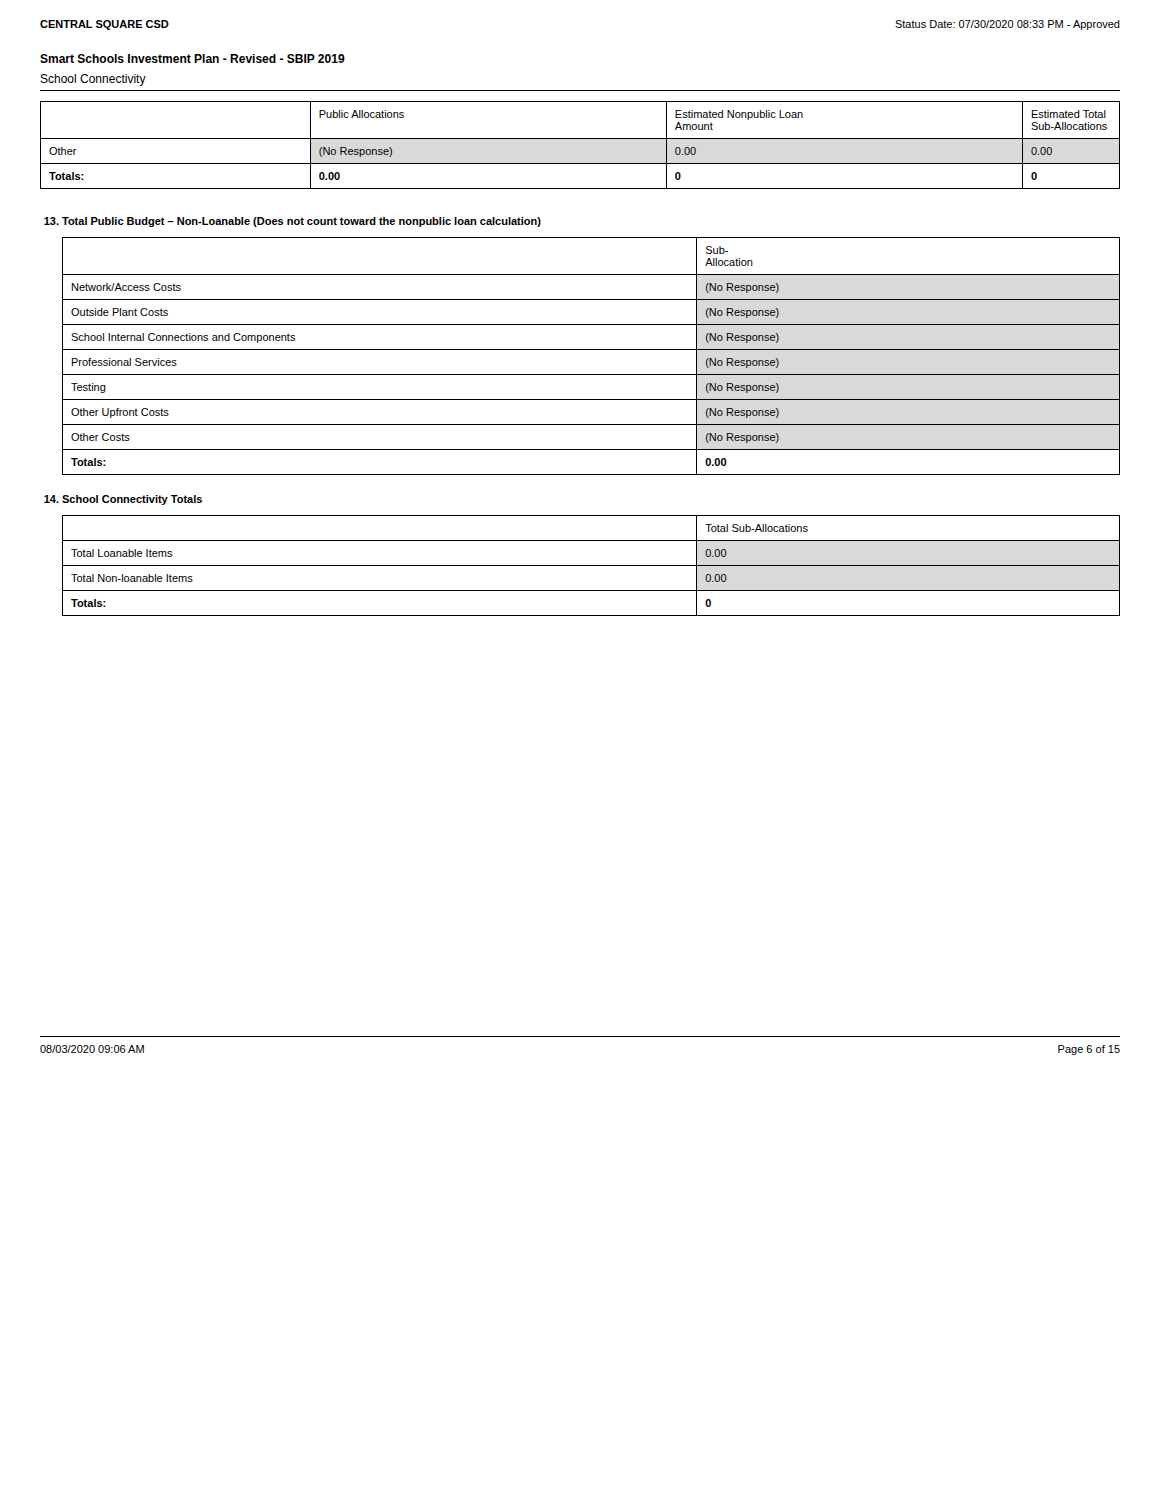CENTRAL SQUARE CSD
Status Date: 07/30/2020 08:33 PM - Approved
Smart Schools Investment Plan - Revised - SBIP 2019
School Connectivity
| | Public Allocations | Estimated Nonpublic Loan Amount | Estimated Total Sub-Allocations |
| Other | (No Response) | 0.00 | 0.00 |
| Totals: | 0.00 | 0 | 0 |
Total Public Budget – Non-Loanable (Does not count toward the nonpublic loan calculation)
| | Sub- Allocation |
| Network/Access Costs | (No Response) |
| Outside Plant Costs | (No Response) |
| School Internal Connections and Components | (No Response) |
| Professional Services | (No Response) |
| Testing | (No Response) |
| Other Upfront Costs | (No Response) |
| Other Costs | (No Response) |
| Totals: | 0.00 |
School Connectivity Totals
| | Total Sub-Allocations |
| Total Loanable Items | 0.00 |
| Total Non-loanable Items | 0.00 |
| Totals: | 0 |
08/03/2020 09:06 AM
Page 6 of 15